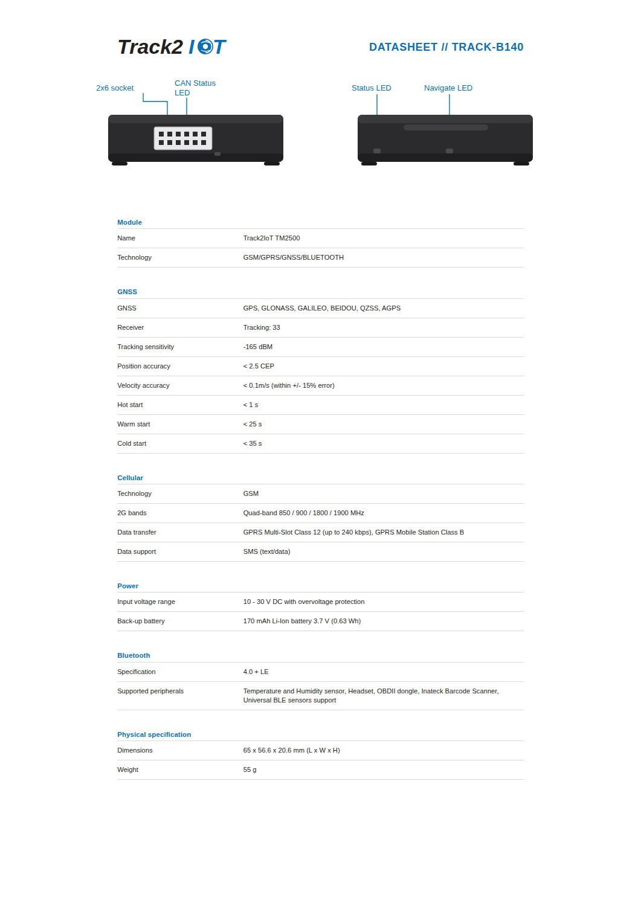Track2 I T
DATASHEET // TRACK-B140
2x6 socket CAN Status LED
Status LED Navigate LED
Module
| Name | Track2IoT TM2500 |
| Technology | GSM/GPRS/GNSS/BLUETOOTH |
GNSS
| GNSS | GPS, GLONASS, GALILEO, BEIDOU, QZSS, AGPS |
| Receiver | Tracking: 33 |
| Tracking sensitivity | -165 dBM |
| Position accuracy | < 2.5 CEP |
| Velocity accuracy | < 0.1m/s (within +/- 15% error) |
| Hot start | < 1 s |
| Warm start | < 25 s |
| Cold start | < 35 s |
Cellular
| Technology | GSM |
| 2G bands | Quad-band 850 / 900 / 1800 / 1900 MHz |
| Data transfer | GPRS Multi-Slot Class 12 (up to 240 kbps), GPRS Mobile Station Class B |
| Data support | SMS (text/data) |
Power
| Input voltage range | 10 - 30 V DC with overvoltage protection |
| Back-up battery | 170 mAh Li-Ion battery 3.7 V (0.63 Wh) |
Bluetooth
| Specification | 4.0 + LE |
| Supported peripherals | Temperature and Humidity sensor, Headset, OBDII dongle, Inateck Barcode Scanner, Universal BLE sensors support |
Physical specification
| Dimensions | 65 x 56.6 x 20.6 mm (L x W x H) |
| Weight | 55 g |